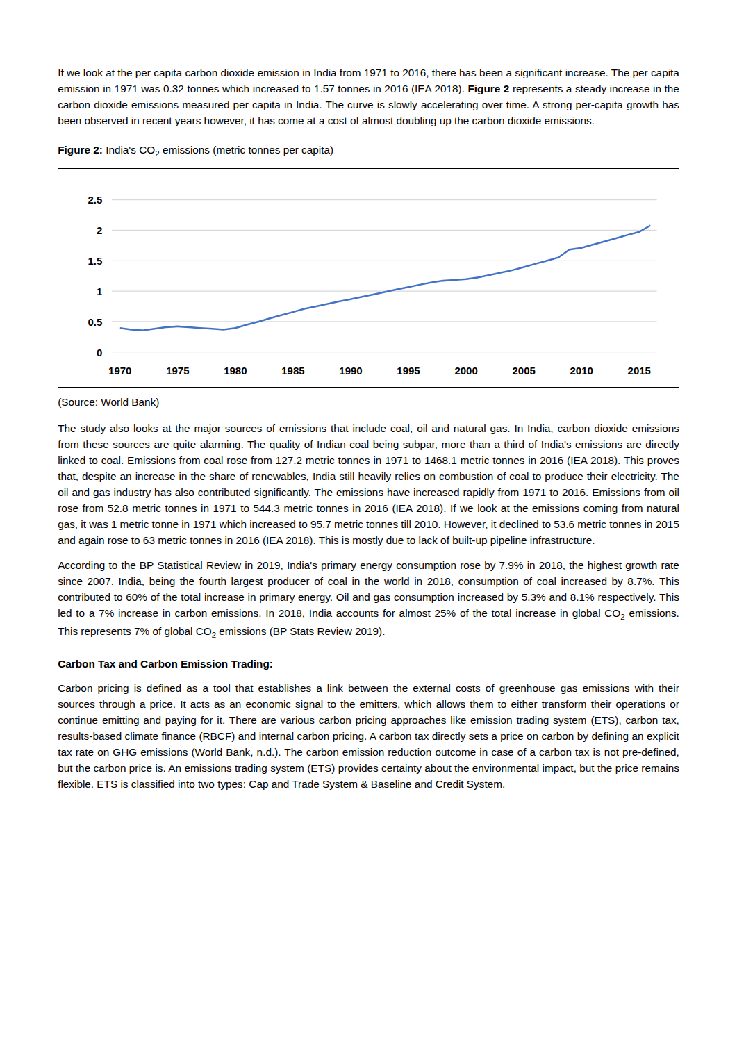If we look at the per capita carbon dioxide emission in India from 1971 to 2016, there has been a significant increase. The per capita emission in 1971 was 0.32 tonnes which increased to 1.57 tonnes in 2016 (IEA 2018). Figure 2 represents a steady increase in the carbon dioxide emissions measured per capita in India. The curve is slowly accelerating over time. A strong per-capita growth has been observed in recent years however, it has come at a cost of almost doubling up the carbon dioxide emissions.
Figure 2: India's CO2 emissions (metric tonnes per capita)
2.5 2 1.5 1 0.5 0 1970 1975 1980 1985 1990 1995 2000 2005 2010 2015
(Source: World Bank)
The study also looks at the major sources of emissions that include coal, oil and natural gas. In India, carbon dioxide emissions from these sources are quite alarming. The quality of Indian coal being subpar, more than a third of India's emissions are directly linked to coal. Emissions from coal rose from 127.2 metric tonnes in 1971 to 1468.1 metric tonnes in 2016 (IEA 2018). This proves that, despite an increase in the share of renewables, India still heavily relies on combustion of coal to produce their electricity. The oil and gas industry has also contributed significantly. The emissions have increased rapidly from 1971 to 2016. Emissions from oil rose from 52.8 metric tonnes in 1971 to 544.3 metric tonnes in 2016 (IEA 2018). If we look at the emissions coming from natural gas, it was 1 metric tonne in 1971 which increased to 95.7 metric tonnes till 2010. However, it declined to 53.6 metric tonnes in 2015 and again rose to 63 metric tonnes in 2016 (IEA 2018). This is mostly due to lack of built-up pipeline infrastructure.
According to the BP Statistical Review in 2019, India's primary energy consumption rose by 7.9% in 2018, the highest growth rate since 2007. India, being the fourth largest producer of coal in the world in 2018, consumption of coal increased by 8.7%. This contributed to 60% of the total increase in primary energy. Oil and gas consumption increased by 5.3% and 8.1% respectively. This led to a 7% increase in carbon emissions. In 2018, India accounts for almost 25% of the total increase in global CO2 emissions. This represents 7% of global CO2 emissions (BP Stats Review 2019).
Carbon Tax and Carbon Emission Trading:
Carbon pricing is defined as a tool that establishes a link between the external costs of greenhouse gas emissions with their sources through a price. It acts as an economic signal to the emitters, which allows them to either transform their operations or continue emitting and paying for it. There are various carbon pricing approaches like emission trading system (ETS), carbon tax, results-based climate finance (RBCF) and internal carbon pricing. A carbon tax directly sets a price on carbon by defining an explicit tax rate on GHG emissions (World Bank, n.d.). The carbon emission reduction outcome in case of a carbon tax is not pre-defined, but the carbon price is. An emissions trading system (ETS) provides certainty about the environmental impact, but the price remains flexible. ETS is classified into two types: Cap and Trade System & Baseline and Credit System.